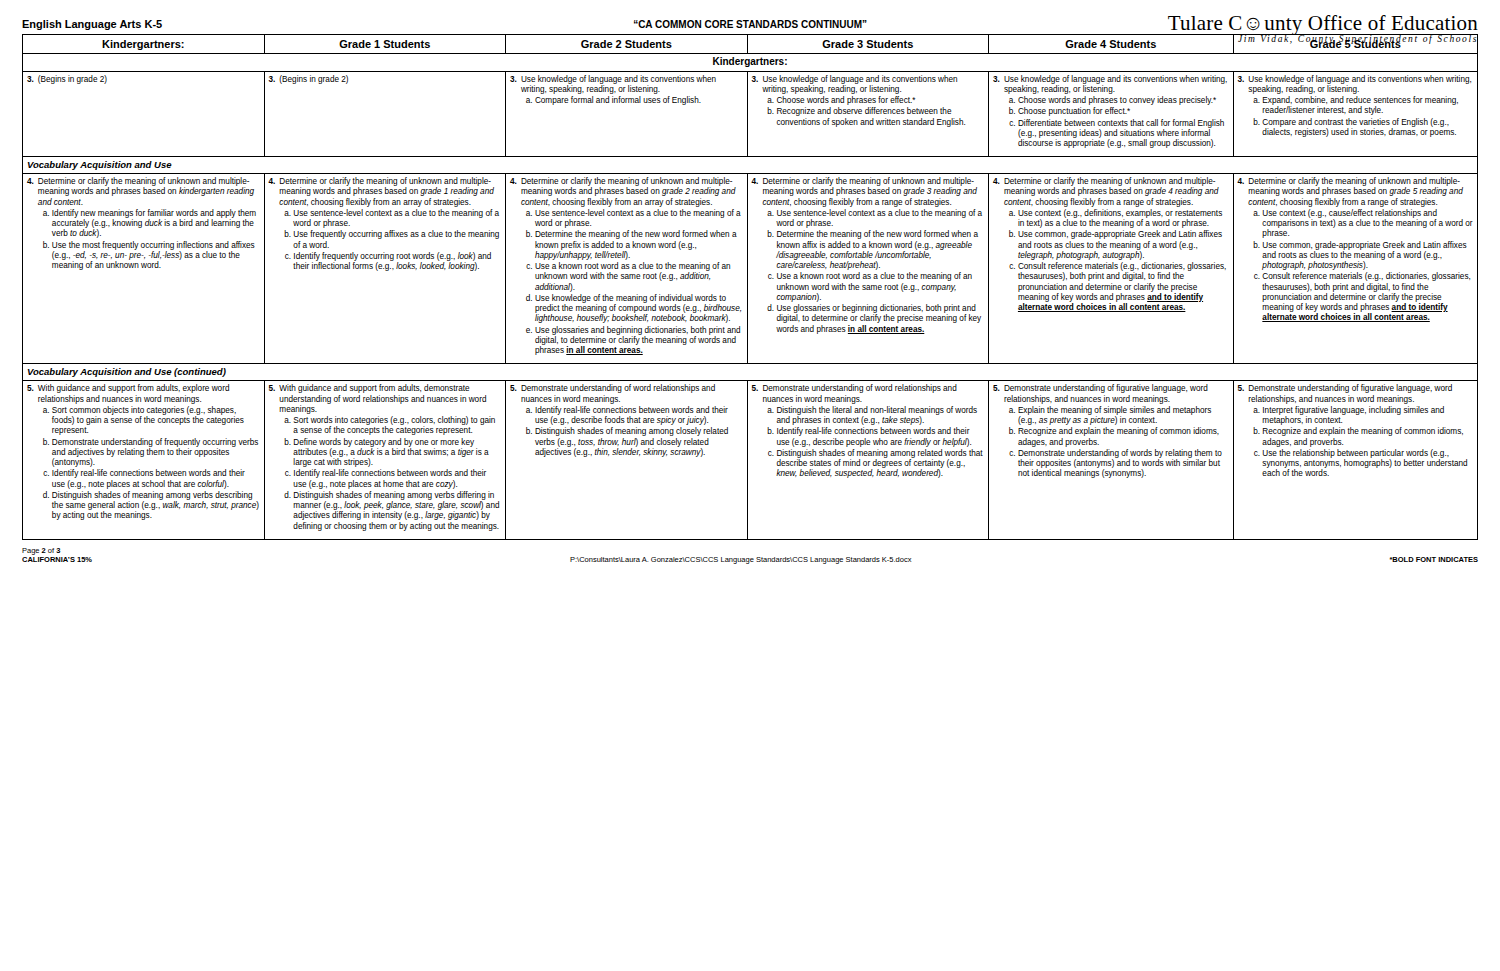Tulare C☺unty Office of Education
Jim Vidak, County Superintendent of Schools
English Language Arts K-5
“CA COMMON CORE STANDARDS CONTINUUM”
| Kindergartners: | Grade 1 Students | Grade 2 Students | Grade 3 Students | Grade 4 Students | Grade 5 Students |
| --- | --- | --- | --- | --- | --- |
| Kindergartners: |
| 3. (Begins in grade 2) | 3. (Begins in grade 2) | 3. Use knowledge of language and its conventions when writing, speaking, reading, or listening. Compare formal and informal uses of English. | 3. Use knowledge of language and its conventions when writing, speaking, reading, or listening. Choose words and phrases for effect.* Recognize and observe differences between the conventions of spoken and written standard English. | 3. Use knowledge of language and its conventions when writing, speaking, reading, or listening. Choose words and phrases to convey ideas precisely.* Choose punctuation for effect.* Differentiate between contexts that call for formal English (e.g., presenting ideas) and situations where informal discourse is appropriate (e.g., small group discussion). | 3. Use knowledge of language and its conventions when writing, speaking, reading, or listening. Expand, combine, and reduce sentences for meaning, reader/listener interest, and style. Compare and contrast the varieties of English (e.g., dialects, registers) used in stories, dramas, or poems. |
| Vocabulary Acquisition and Use |
| 4. Determine or clarify the meaning of unknown and multiple-meaning words and phrases based on kindergarten reading and content . Identify new meanings for familiar words and apply them accurately (e.g., knowing duck is a bird and learning the verb to duck ). Use the most frequently occurring inflections and affixes (e.g., -ed, -s, re-, un- pre-, -ful,-less ) as a clue to the meaning of an unknown word. | 4. Determine or clarify the meaning of unknown and multiple-meaning words and phrases based on grade 1 reading and content , choosing flexibly from an array of strategies. Use sentence-level context as a clue to the meaning of a word or phrase. Use frequently occurring affixes as a clue to the meaning of a word. Identify frequently occurring root words (e.g., look ) and their inflectional forms (e.g., looks, looked, looking ). | 4. Determine or clarify the meaning of unknown and multiple-meaning words and phrases based on grade 2 reading and content , choosing flexibly from an array of strategies. Use sentence-level context as a clue to the meaning of a word or phrase. Determine the meaning of the new word formed when a known prefix is added to a known word (e.g., happy/unhappy, tell/retell ). Use a known root word as a clue to the meaning of an unknown word with the same root (e.g., addition, additional ). Use knowledge of the meaning of individual words to predict the meaning of compound words (e.g., birdhouse, lighthouse, housefly; bookshelf, notebook, bookmark ). Use glossaries and beginning dictionaries, both print and digital, to determine or clarify the meaning of words and phrases in all content areas. | 4. Determine or clarify the meaning of unknown and multiple-meaning words and phrases based on grade 3 reading and content , choosing flexibly from a range of strategies. Use sentence-level context as a clue to the meaning of a word or phrase. Determine the meaning of the new word formed when a known affix is added to a known word (e.g., agreeable /disagreeable, comfortable /uncomfortable, care/careless, heat/preheat ). Use a known root word as a clue to the meaning of an unknown word with the same root (e.g., company, companion ). Use glossaries or beginning dictionaries, both print and digital, to determine or clarify the precise meaning of key words and phrases in all content areas. | 4. Determine or clarify the meaning of unknown and multiple-meaning words and phrases based on grade 4 reading and content , choosing flexibly from a range of strategies. Use context (e.g., definitions, examples, or restatements in text) as a clue to the meaning of a word or phrase. Use common, grade-appropriate Greek and Latin affixes and roots as clues to the meaning of a word (e.g., telegraph, photograph, autograph ). Consult reference materials (e.g., dictionaries, glossaries, thesauruses), both print and digital, to find the pronunciation and determine or clarify the precise meaning of key words and phrases and to identify alternate word choices in all content areas. | 4. Determine or clarify the meaning of unknown and multiple-meaning words and phrases based on grade 5 reading and content , choosing flexibly from a range of strategies. Use context (e.g., cause/effect relationships and comparisons in text) as a clue to the meaning of a word or phrase. Use common, grade-appropriate Greek and Latin affixes and roots as clues to the meaning of a word (e.g., photograph, photosynthesis ). Consult reference materials (e.g., dictionaries, glossaries, thesauruses), both print and digital, to find the pronunciation and determine or clarify the precise meaning of key words and phrases and to identify alternate word choices in all content areas. |
| Vocabulary Acquisition and Use (continued) |
| 5. With guidance and support from adults, explore word relationships and nuances in word meanings. Sort common objects into categories (e.g., shapes, foods) to gain a sense of the concepts the categories represent. Demonstrate understanding of frequently occurring verbs and adjectives by relating them to their opposites (antonyms). Identify real-life connections between words and their use (e.g., note places at school that are colorful ). Distinguish shades of meaning among verbs describing the same general action (e.g., walk, march, strut, prance ) by acting out the meanings. | 5. With guidance and support from adults, demonstrate understanding of word relationships and nuances in word meanings. Sort words into categories (e.g., colors, clothing) to gain a sense of the concepts the categories represent. Define words by category and by one or more key attributes (e.g., a duck is a bird that swims; a tiger is a large cat with stripes). Identify real-life connections between words and their use (e.g., note places at home that are cozy ). Distinguish shades of meaning among verbs differing in manner (e.g., look, peek, glance, stare, glare, scowl ) and adjectives differing in intensity (e.g., large, gigantic ) by defining or choosing them or by acting out the meanings. | 5. Demonstrate understanding of word relationships and nuances in word meanings. Identify real-life connections between words and their use (e.g., describe foods that are spicy or juicy ). Distinguish shades of meaning among closely related verbs (e.g., toss, throw, hurl ) and closely related adjectives (e.g., thin, slender, skinny, scrawny ). | 5. Demonstrate understanding of word relationships and nuances in word meanings. Distinguish the literal and non-literal meanings of words and phrases in context (e.g., take steps ). Identify real-life connections between words and their use (e.g., describe people who are friendly or helpful ). Distinguish shades of meaning among related words that describe states of mind or degrees of certainty (e.g., knew, believed, suspected, heard, wondered ). | 5. Demonstrate understanding of figurative language, word relationships, and nuances in word meanings. Explain the meaning of simple similes and metaphors (e.g., as pretty as a picture ) in context. Recognize and explain the meaning of common idioms, adages, and proverbs. Demonstrate understanding of words by relating them to their opposites (antonyms) and to words with similar but not identical meanings (synonyms). | 5. Demonstrate understanding of figurative language, word relationships, and nuances in word meanings. Interpret figurative language, including similes and metaphors, in context. Recognize and explain the meaning of common idioms, adages, and proverbs. Use the relationship between particular words (e.g., synonyms, antonyms, homographs) to better understand each of the words. |
Page 2 of 3
CALIFORNIA’S 15%
P:\Consultants\Laura A. Gonzalez\CCS\CCS Language Standards\CCS Language Standards K-5.docx
*BOLD FONT INDICATES